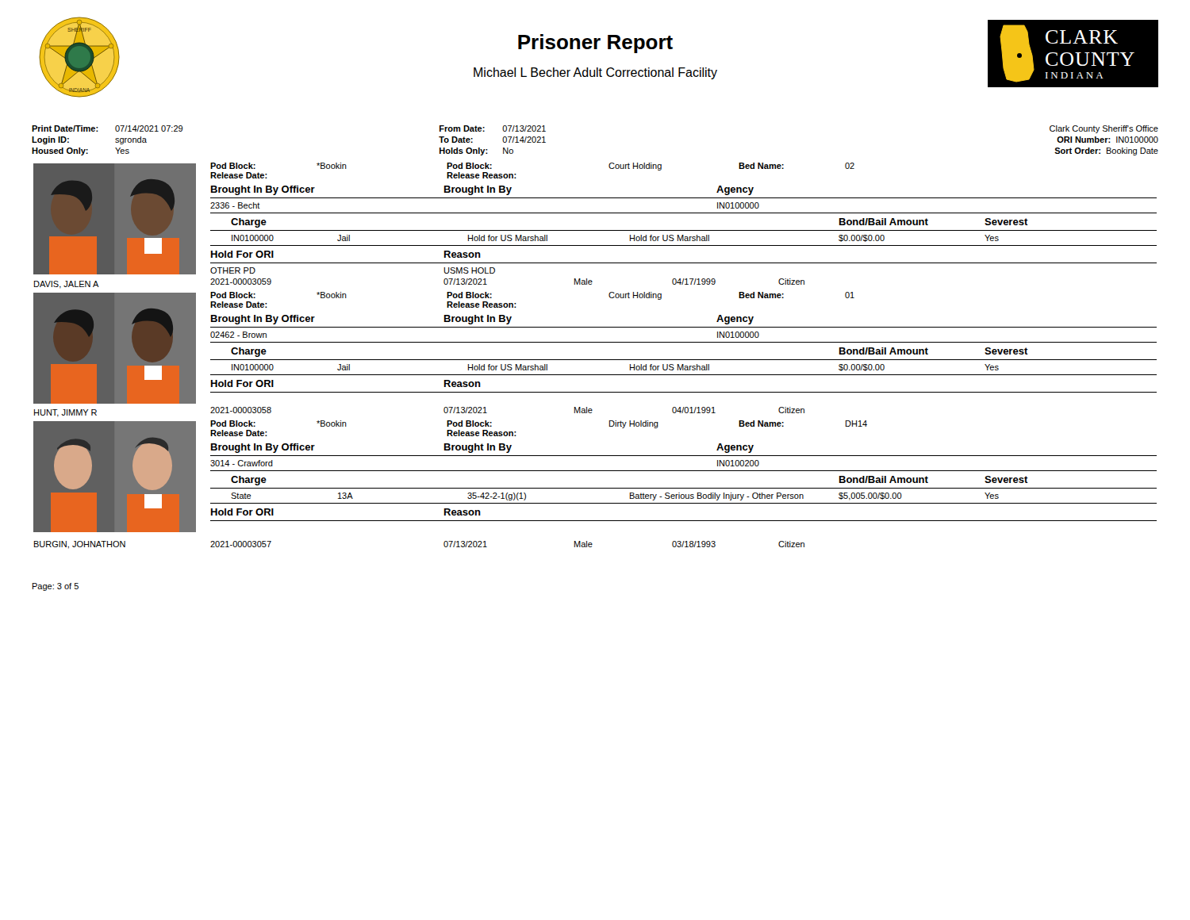SHERIFF INDIANA
Prisoner Report
Michael L Becher Adult Correctional Facility
CLARK
COUNTY
INDIANA
Print Date/Time: 07/14/2021 07:29
Login ID: sgronda
Housed Only: Yes
From Date: 07/13/2021
To Date: 07/14/2021
Holds Only: No
Clark County Sheriff's Office
ORI Number: IN0100000
Sort Order: Booking Date
| | Pod Block: *Bookin Pod Block: Court Holding Bed Name: 02 Release Date: Release Reason: Brought In By Officer Brought In By Agency 2336 - Becht IN0100000 Charge Bond/Bail Amount Severest IN0100000 Jail Hold for US Marshall Hold for US Marshall $0.00/$0.00 Yes Hold For ORI Reason OTHER PD USMS HOLD |
| DAVIS, JALEN A | 2021-00003059 07/13/2021 Male 04/17/1999 Citizen |
| | Pod Block: *Bookin Pod Block: Court Holding Bed Name: 01 Release Date: Release Reason: Brought In By Officer Brought In By Agency 02462 - Brown IN0100000 Charge Bond/Bail Amount Severest IN0100000 Jail Hold for US Marshall Hold for US Marshall $0.00/$0.00 Yes Hold For ORI Reason |
| HUNT, JIMMY R | 2021-00003058 07/13/2021 Male 04/01/1991 Citizen |
| | Pod Block: *Bookin Pod Block: Dirty Holding Bed Name: DH14 Release Date: Release Reason: Brought In By Officer Brought In By Agency 3014 - Crawford IN0100200 Charge Bond/Bail Amount Severest State 13A 35-42-2-1(g)(1) Battery - Serious Bodily Injury - Other Person $5,005.00/$0.00 Yes Hold For ORI Reason |
| BURGIN, JOHNATHON | 2021-00003057 07/13/2021 Male 03/18/1993 Citizen |
Page: 3 of 5